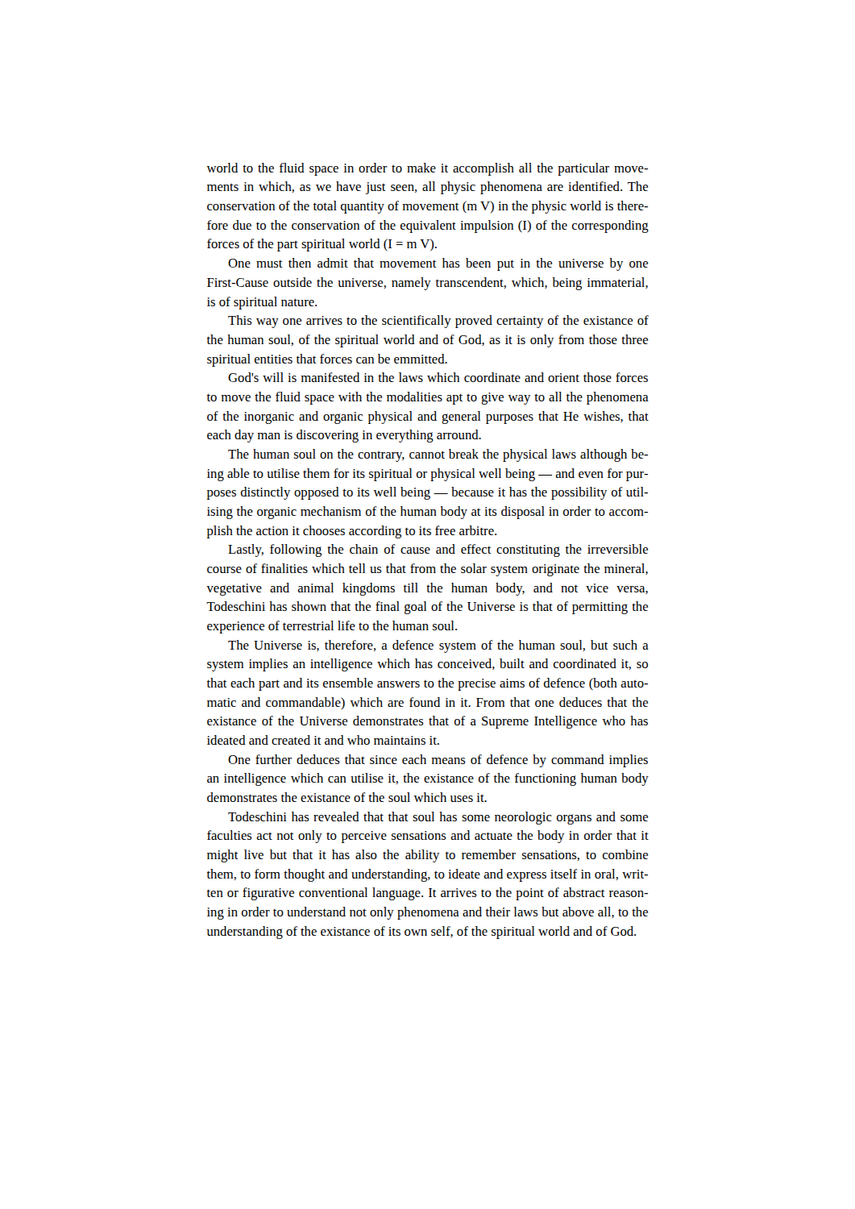world to the fluid space in order to make it accomplish all the particular movements in which, as we have just seen, all physic phenomena are identified. The conservation of the total quantity of movement (m V) in the physic world is therefore due to the conservation of the equivalent impulsion (I) of the corresponding forces of the part spiritual world (I = m V).
One must then admit that movement has been put in the universe by one First-Cause outside the universe, namely transcendent, which, being immaterial, is of spiritual nature.
This way one arrives to the scientifically proved certainty of the existance of the human soul, of the spiritual world and of God, as it is only from those three spiritual entities that forces can be emmitted.
God's will is manifested in the laws which coordinate and orient those forces to move the fluid space with the modalities apt to give way to all the phenomena of the inorganic and organic physical and general purposes that He wishes, that each day man is discovering in everything arround.
The human soul on the contrary, cannot break the physical laws although being able to utilise them for its spiritual or physical well being — and even for purposes distinctly opposed to its well being — because it has the possibility of utilising the organic mechanism of the human body at its disposal in order to accomplish the action it chooses according to its free arbitre.
Lastly, following the chain of cause and effect constituting the irreversible course of finalities which tell us that from the solar system originate the mineral, vegetative and animal kingdoms till the human body, and not vice versa, Todeschini has shown that the final goal of the Universe is that of permitting the experience of terrestrial life to the human soul.
The Universe is, therefore, a defence system of the human soul, but such a system implies an intelligence which has conceived, built and coordinated it, so that each part and its ensemble answers to the precise aims of defence (both automatic and commandable) which are found in it. From that one deduces that the existance of the Universe demonstrates that of a Supreme Intelligence who has ideated and created it and who maintains it.
One further deduces that since each means of defence by command implies an intelligence which can utilise it, the existance of the functioning human body demonstrates the existance of the soul which uses it.
Todeschini has revealed that that soul has some neorologic organs and some faculties act not only to perceive sensations and actuate the body in order that it might live but that it has also the ability to remember sensations, to combine them, to form thought and understanding, to ideate and express itself in oral, written or figurative conventional language. It arrives to the point of abstract reasoning in order to understand not only phenomena and their laws but above all, to the understanding of the existance of its own self, of the spiritual world and of God.